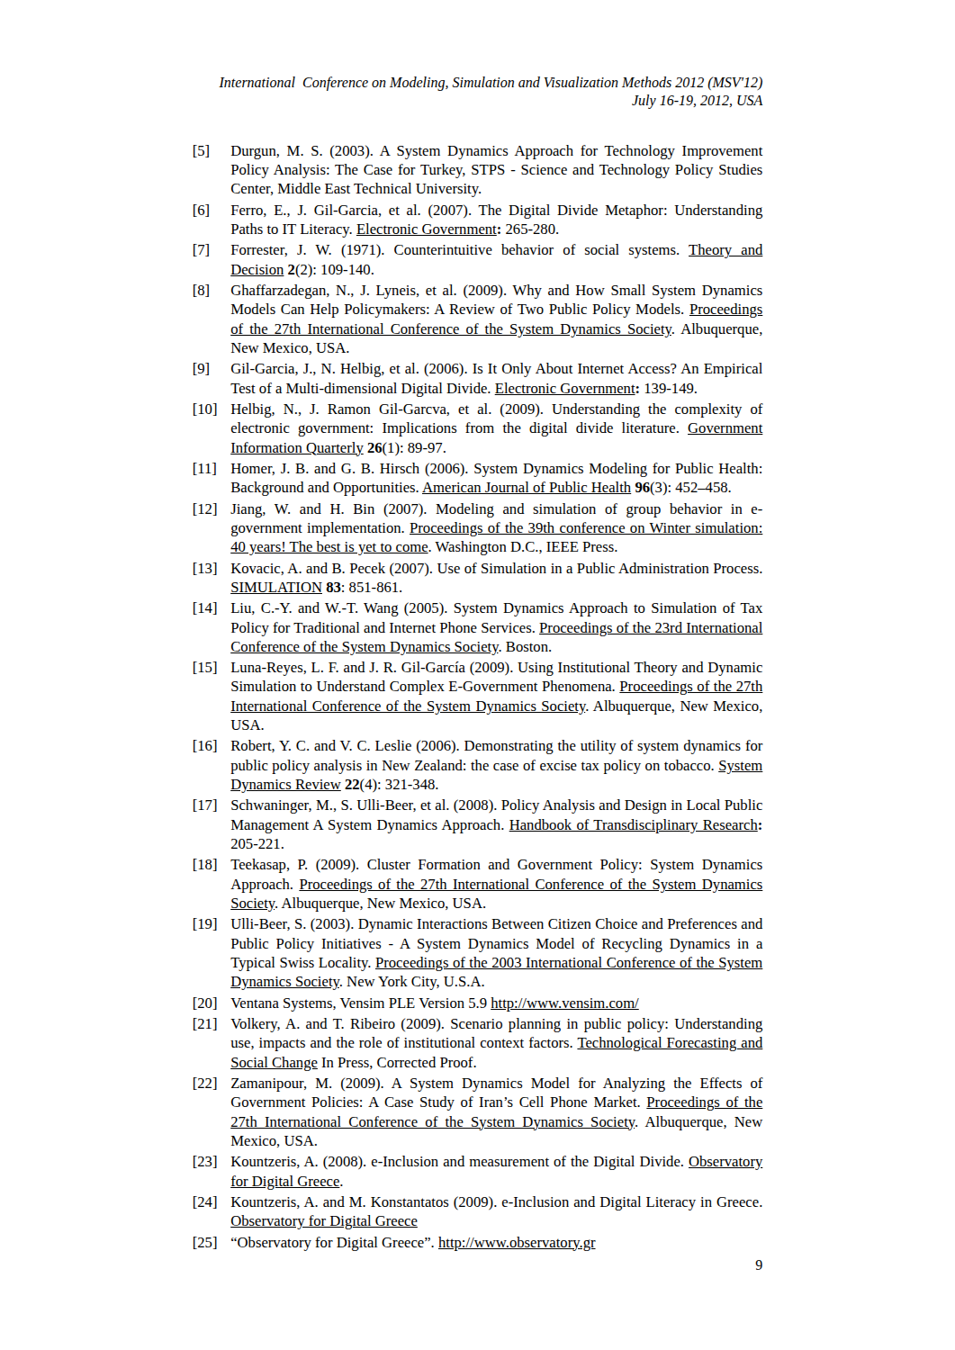International Conference on Modeling, Simulation and Visualization Methods 2012 (MSV'12)
July 16-19, 2012, USA
[5] Durgun, M. S. (2003). A System Dynamics Approach for Technology Improvement Policy Analysis: The Case for Turkey, STPS - Science and Technology Policy Studies Center, Middle East Technical University.
[6] Ferro, E., J. Gil-Garcia, et al. (2007). The Digital Divide Metaphor: Understanding Paths to IT Literacy. Electronic Government: 265-280.
[7] Forrester, J. W. (1971). Counterintuitive behavior of social systems. Theory and Decision 2(2): 109-140.
[8] Ghaffarzadegan, N., J. Lyneis, et al. (2009). Why and How Small System Dynamics Models Can Help Policymakers: A Review of Two Public Policy Models. Proceedings of the 27th International Conference of the System Dynamics Society. Albuquerque, New Mexico, USA.
[9] Gil-Garcia, J., N. Helbig, et al. (2006). Is It Only About Internet Access? An Empirical Test of a Multi-dimensional Digital Divide. Electronic Government: 139-149.
[10] Helbig, N., J. Ramon Gil-Garcva, et al. (2009). Understanding the complexity of electronic government: Implications from the digital divide literature. Government Information Quarterly 26(1): 89-97.
[11] Homer, J. B. and G. B. Hirsch (2006). System Dynamics Modeling for Public Health: Background and Opportunities. American Journal of Public Health 96(3): 452–458.
[12] Jiang, W. and H. Bin (2007). Modeling and simulation of group behavior in e-government implementation. Proceedings of the 39th conference on Winter simulation: 40 years! The best is yet to come. Washington D.C., IEEE Press.
[13] Kovacic, A. and B. Pecek (2007). Use of Simulation in a Public Administration Process. SIMULATION 83: 851-861.
[14] Liu, C.-Y. and W.-T. Wang (2005). System Dynamics Approach to Simulation of Tax Policy for Traditional and Internet Phone Services. Proceedings of the 23rd International Conference of the System Dynamics Society. Boston.
[15] Luna-Reyes, L. F. and J. R. Gil-García (2009). Using Institutional Theory and Dynamic Simulation to Understand Complex E-Government Phenomena. Proceedings of the 27th International Conference of the System Dynamics Society. Albuquerque, New Mexico, USA.
[16] Robert, Y. C. and V. C. Leslie (2006). Demonstrating the utility of system dynamics for public policy analysis in New Zealand: the case of excise tax policy on tobacco. System Dynamics Review 22(4): 321-348.
[17] Schwaninger, M., S. Ulli-Beer, et al. (2008). Policy Analysis and Design in Local Public Management A System Dynamics Approach. Handbook of Transdisciplinary Research: 205-221.
[18] Teekasap, P. (2009). Cluster Formation and Government Policy: System Dynamics Approach. Proceedings of the 27th International Conference of the System Dynamics Society. Albuquerque, New Mexico, USA.
[19] Ulli-Beer, S. (2003). Dynamic Interactions Between Citizen Choice and Preferences and Public Policy Initiatives - A System Dynamics Model of Recycling Dynamics in a Typical Swiss Locality. Proceedings of the 2003 International Conference of the System Dynamics Society. New York City, U.S.A.
[20] Ventana Systems, Vensim PLE Version 5.9 http://www.vensim.com/
[21] Volkery, A. and T. Ribeiro (2009). Scenario planning in public policy: Understanding use, impacts and the role of institutional context factors. Technological Forecasting and Social Change In Press, Corrected Proof.
[22] Zamanipour, M. (2009). A System Dynamics Model for Analyzing the Effects of Government Policies: A Case Study of Iran’s Cell Phone Market. Proceedings of the 27th International Conference of the System Dynamics Society. Albuquerque, New Mexico, USA.
[23] Kountzeris, A. (2008). e-Inclusion and measurement of the Digital Divide. Observatory for Digital Greece.
[24] Kountzeris, A. and M. Konstantatos (2009). e-Inclusion and Digital Literacy in Greece. Observatory for Digital Greece
[25]“Observatory for Digital Greece”. http://www.observatory.gr
9